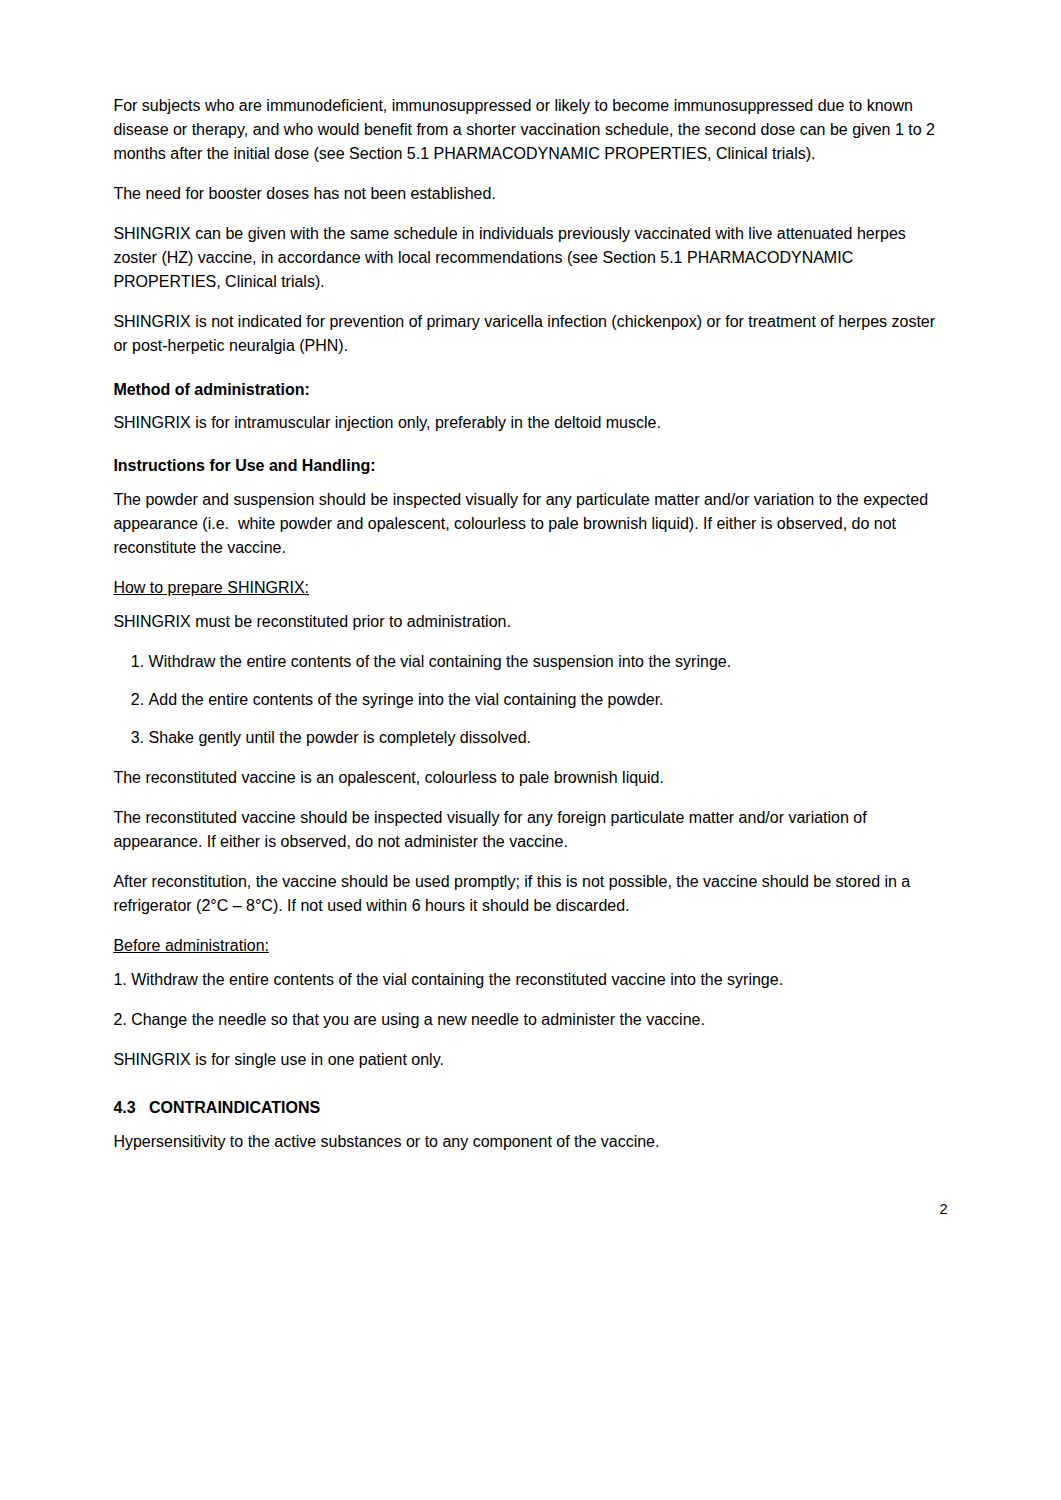For subjects who are immunodeficient, immunosuppressed or likely to become immunosuppressed due to known disease or therapy, and who would benefit from a shorter vaccination schedule, the second dose can be given 1 to 2 months after the initial dose (see Section 5.1 PHARMACODYNAMIC PROPERTIES, Clinical trials).
The need for booster doses has not been established.
SHINGRIX can be given with the same schedule in individuals previously vaccinated with live attenuated herpes zoster (HZ) vaccine, in accordance with local recommendations (see Section 5.1 PHARMACODYNAMIC PROPERTIES, Clinical trials).
SHINGRIX is not indicated for prevention of primary varicella infection (chickenpox) or for treatment of herpes zoster or post-herpetic neuralgia (PHN).
Method of administration:
SHINGRIX is for intramuscular injection only, preferably in the deltoid muscle.
Instructions for Use and Handling:
The powder and suspension should be inspected visually for any particulate matter and/or variation to the expected appearance (i.e. white powder and opalescent, colourless to pale brownish liquid). If either is observed, do not reconstitute the vaccine.
How to prepare SHINGRIX:
SHINGRIX must be reconstituted prior to administration.
Withdraw the entire contents of the vial containing the suspension into the syringe.
Add the entire contents of the syringe into the vial containing the powder.
Shake gently until the powder is completely dissolved.
The reconstituted vaccine is an opalescent, colourless to pale brownish liquid.
The reconstituted vaccine should be inspected visually for any foreign particulate matter and/or variation of appearance. If either is observed, do not administer the vaccine.
After reconstitution, the vaccine should be used promptly; if this is not possible, the vaccine should be stored in a refrigerator (2°C – 8°C). If not used within 6 hours it should be discarded.
Before administration:
1. Withdraw the entire contents of the vial containing the reconstituted vaccine into the syringe.
2. Change the needle so that you are using a new needle to administer the vaccine.
SHINGRIX is for single use in one patient only.
4.3 CONTRAINDICATIONS
Hypersensitivity to the active substances or to any component of the vaccine.
2